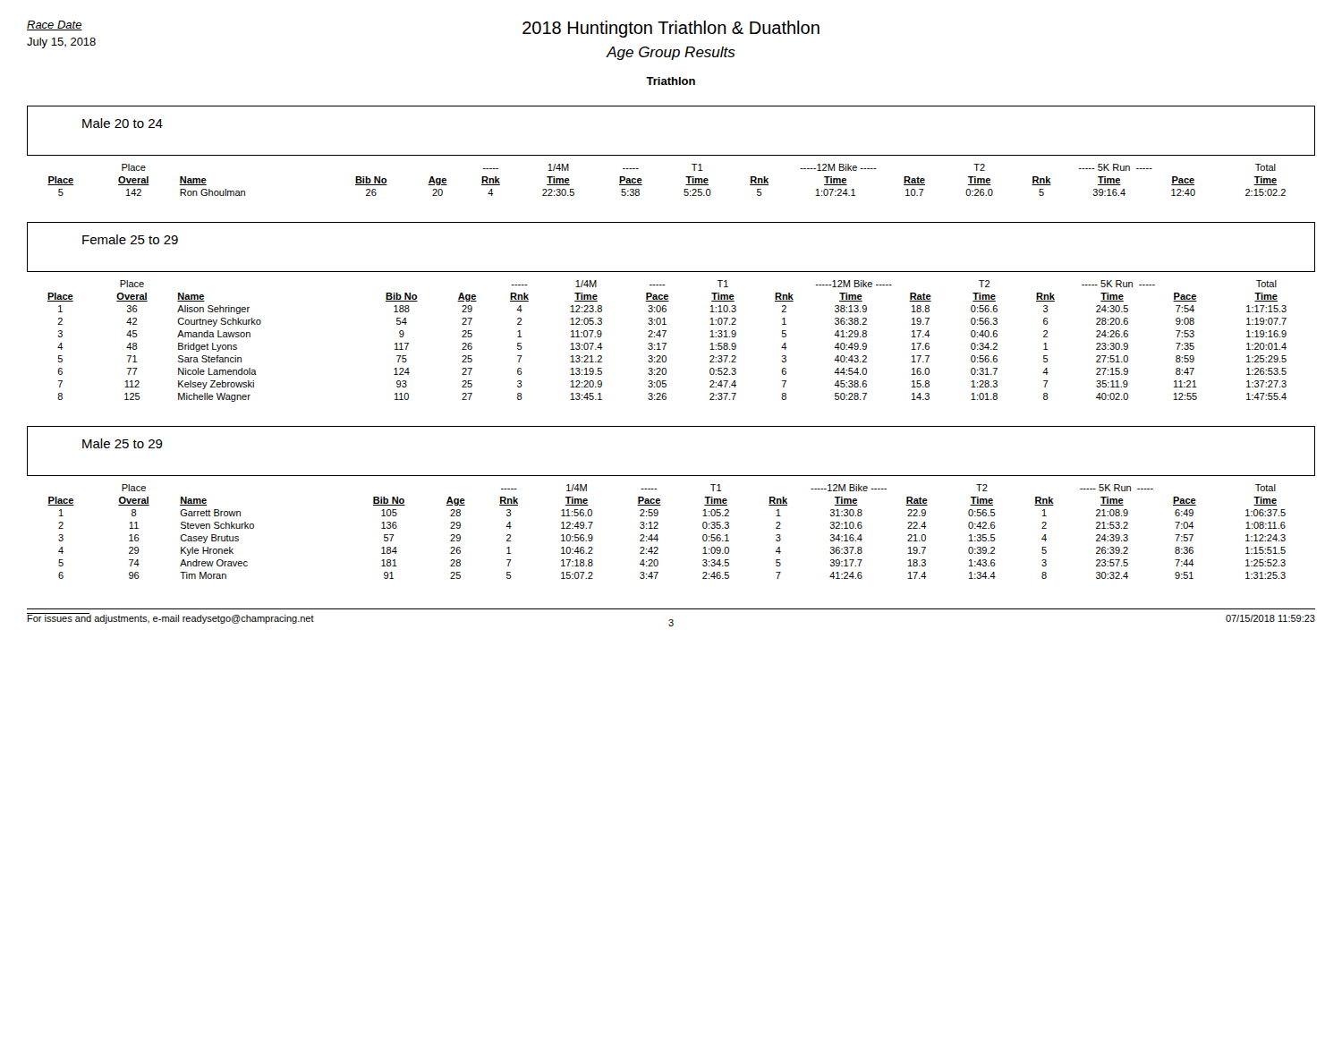Race Date July 15, 2018
2018 Huntington Triathlon & Duathlon
Age Group Results
Triathlon
Male 20 to 24
| | Place | | | | ----- | 1/4M | ----- | T1 | -----12M Bike ----- | T2 | ----- 5K Run ----- | Total |
| --- | --- | --- | --- | --- | --- | --- | --- | --- | --- | --- | --- | --- |
| Place | Overal | Name | Bib No | Age | Rnk | Time | Pace | Time | Rnk | Time | Rate | Time | Rnk | Time | Pace | Time |
| 5 | 142 | Ron Ghoulman | 26 | 20 | 4 | 22:30.5 | 5:38 | 5:25.0 | 5 | 1:07:24.1 | 10.7 | 0:26.0 | 5 | 39:16.4 | 12:40 | 2:15:02.2 |
Female 25 to 29
| | Place | | | | ----- | 1/4M | ----- | T1 | -----12M Bike ----- | T2 | ----- 5K Run ----- | Total |
| --- | --- | --- | --- | --- | --- | --- | --- | --- | --- | --- | --- | --- |
| Place | Overal | Name | Bib No | Age | Rnk | Time | Pace | Time | Rnk | Time | Rate | Time | Rnk | Time | Pace | Time |
| 1 | 36 | Alison Sehringer | 188 | 29 | 4 | 12:23.8 | 3:06 | 1:10.3 | 2 | 38:13.9 | 18.8 | 0:56.6 | 3 | 24:30.5 | 7:54 | 1:17:15.3 |
| 2 | 42 | Courtney Schkurko | 54 | 27 | 2 | 12:05.3 | 3:01 | 1:07.2 | 1 | 36:38.2 | 19.7 | 0:56.3 | 6 | 28:20.6 | 9:08 | 1:19:07.7 |
| 3 | 45 | Amanda Lawson | 9 | 25 | 1 | 11:07.9 | 2:47 | 1:31.9 | 5 | 41:29.8 | 17.4 | 0:40.6 | 2 | 24:26.6 | 7:53 | 1:19:16.9 |
| 4 | 48 | Bridget Lyons | 117 | 26 | 5 | 13:07.4 | 3:17 | 1:58.9 | 4 | 40:49.9 | 17.6 | 0:34.2 | 1 | 23:30.9 | 7:35 | 1:20:01.4 |
| 5 | 71 | Sara Stefancin | 75 | 25 | 7 | 13:21.2 | 3:20 | 2:37.2 | 3 | 40:43.2 | 17.7 | 0:56.6 | 5 | 27:51.0 | 8:59 | 1:25:29.5 |
| 6 | 77 | Nicole Lamendola | 124 | 27 | 6 | 13:19.5 | 3:20 | 0:52.3 | 6 | 44:54.0 | 16.0 | 0:31.7 | 4 | 27:15.9 | 8:47 | 1:26:53.5 |
| 7 | 112 | Kelsey Zebrowski | 93 | 25 | 3 | 12:20.9 | 3:05 | 2:47.4 | 7 | 45:38.6 | 15.8 | 1:28.3 | 7 | 35:11.9 | 11:21 | 1:37:27.3 |
| 8 | 125 | Michelle Wagner | 110 | 27 | 8 | 13:45.1 | 3:26 | 2:37.7 | 8 | 50:28.7 | 14.3 | 1:01.8 | 8 | 40:02.0 | 12:55 | 1:47:55.4 |
Male 25 to 29
| | Place | | | | ----- | 1/4M | ----- | T1 | -----12M Bike ----- | T2 | ----- 5K Run ----- | Total |
| --- | --- | --- | --- | --- | --- | --- | --- | --- | --- | --- | --- | --- |
| Place | Overal | Name | Bib No | Age | Rnk | Time | Pace | Time | Rnk | Time | Rate | Time | Rnk | Time | Pace | Time |
| 1 | 8 | Garrett Brown | 105 | 28 | 3 | 11:56.0 | 2:59 | 1:05.2 | 1 | 31:30.8 | 22.9 | 0:56.5 | 1 | 21:08.9 | 6:49 | 1:06:37.5 |
| 2 | 11 | Steven Schkurko | 136 | 29 | 4 | 12:49.7 | 3:12 | 0:35.3 | 2 | 32:10.6 | 22.4 | 0:42.6 | 2 | 21:53.2 | 7:04 | 1:08:11.6 |
| 3 | 16 | Casey Brutus | 57 | 29 | 2 | 10:56.9 | 2:44 | 0:56.1 | 3 | 34:16.4 | 21.0 | 1:35.5 | 4 | 24:39.3 | 7:57 | 1:12:24.3 |
| 4 | 29 | Kyle Hronek | 184 | 26 | 1 | 10:46.2 | 2:42 | 1:09.0 | 4 | 36:37.8 | 19.7 | 0:39.2 | 5 | 26:39.2 | 8:36 | 1:15:51.5 |
| 5 | 74 | Andrew Oravec | 181 | 28 | 7 | 17:18.8 | 4:20 | 3:34.5 | 5 | 39:17.7 | 18.3 | 1:43.6 | 3 | 23:57.5 | 7:44 | 1:25:52.3 |
| 6 | 96 | Tim Moran | 91 | 25 | 5 | 15:07.2 | 3:47 | 2:46.5 | 7 | 41:24.6 | 17.4 | 1:34.4 | 8 | 30:32.4 | 9:51 | 1:31:25.3 |
For issues and adjustments, e-mail readysetgo@champracing.net
3
07/15/2018 11:59:23